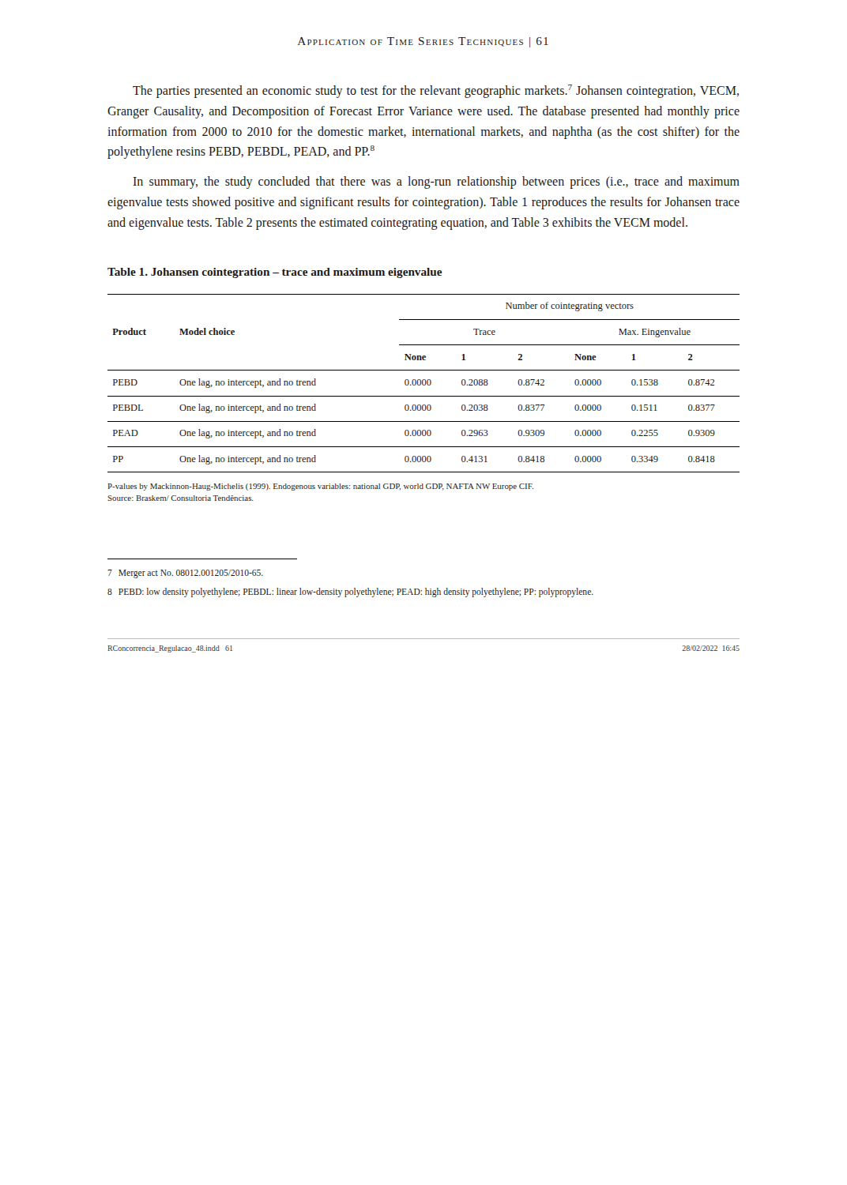Application of Time Series Techniques | 61
The parties presented an economic study to test for the relevant geographic markets.7 Johansen cointegration, VECM, Granger Causality, and Decomposition of Forecast Error Variance were used. The database presented had monthly price information from 2000 to 2010 for the domestic market, international markets, and naphtha (as the cost shifter) for the polyethylene resins PEBD, PEBDL, PEAD, and PP.8
In summary, the study concluded that there was a long-run relationship between prices (i.e., trace and maximum eigenvalue tests showed positive and significant results for cointegration). Table 1 reproduces the results for Johansen trace and eigenvalue tests. Table 2 presents the estimated cointegrating equation, and Table 3 exhibits the VECM model.
Table 1. Johansen cointegration – trace and maximum eigenvalue
| | | Number of cointegrating vectors |
| --- | --- | --- |
| Product | Model choice | Trace | Max. Eingenvalue |
| | | None | 1 | 2 | None | 1 | 2 |
| PEBD | One lag, no intercept, and no trend | 0.0000 | 0.2088 | 0.8742 | 0.0000 | 0.1538 | 0.8742 |
| PEBDL | One lag, no intercept, and no trend | 0.0000 | 0.2038 | 0.8377 | 0.0000 | 0.1511 | 0.8377 |
| PEAD | One lag, no intercept, and no trend | 0.0000 | 0.2963 | 0.9309 | 0.0000 | 0.2255 | 0.9309 |
| PP | One lag, no intercept, and no trend | 0.0000 | 0.4131 | 0.8418 | 0.0000 | 0.3349 | 0.8418 |
P-values by Mackinnon-Haug-Michelis (1999). Endogenous variables: national GDP, world GDP, NAFTA NW Europe CIF.
Source: Braskem/ Consultoria Tendências.
7 Merger act No. 08012.001205/2010-65.
8 PEBD: low density polyethylene; PEBDL: linear low-density polyethylene; PEAD: high density polyethylene; PP: polypropylene.
RConcorrencia_Regulacao_48.indd 61 28/02/2022 16:45